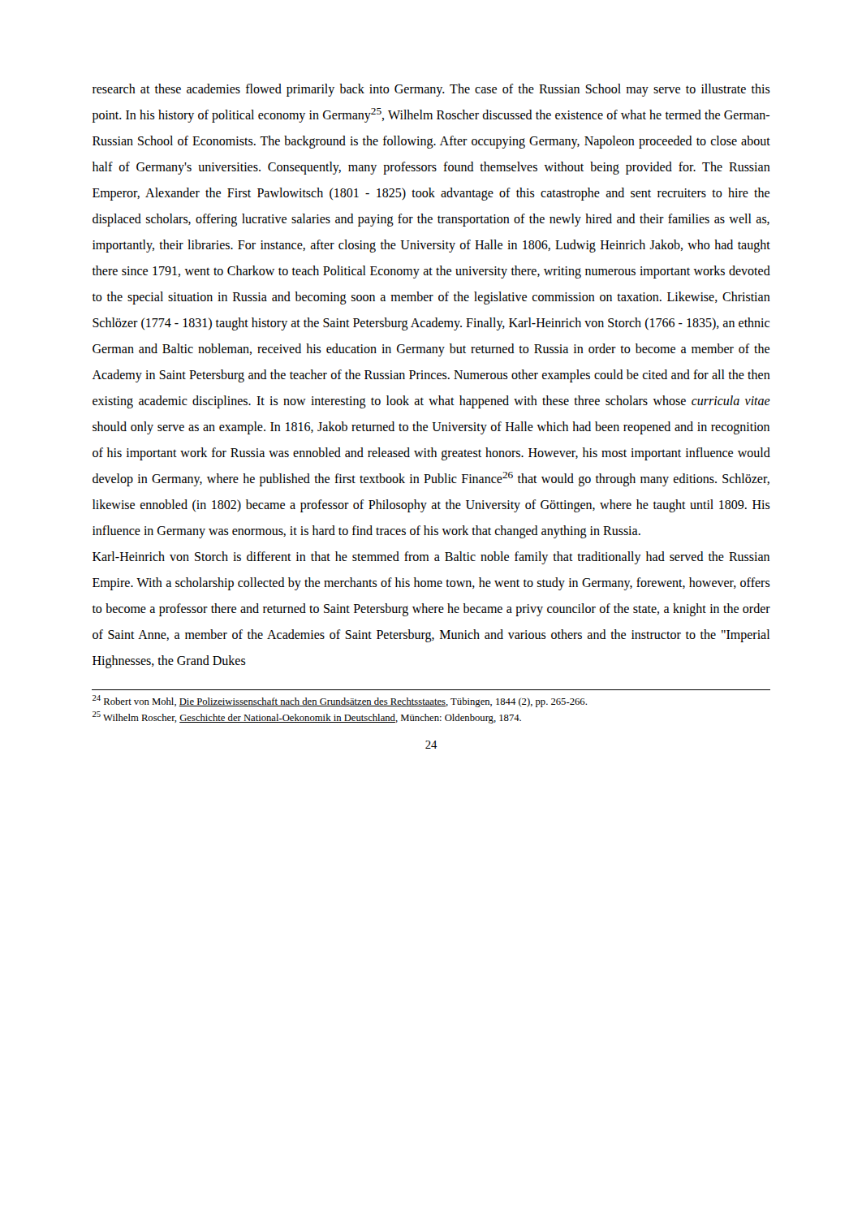research at these academies flowed primarily back into Germany. The case of the Russian School may serve to illustrate this point. In his history of political economy in Germany25, Wilhelm Roscher discussed the existence of what he termed the German-Russian School of Economists. The background is the following. After occupying Germany, Napoleon proceeded to close about half of Germany's universities. Consequently, many professors found themselves without being provided for. The Russian Emperor, Alexander the First Pawlowitsch (1801 - 1825) took advantage of this catastrophe and sent recruiters to hire the displaced scholars, offering lucrative salaries and paying for the transportation of the newly hired and their families as well as, importantly, their libraries. For instance, after closing the University of Halle in 1806, Ludwig Heinrich Jakob, who had taught there since 1791, went to Charkow to teach Political Economy at the university there, writing numerous important works devoted to the special situation in Russia and becoming soon a member of the legislative commission on taxation. Likewise, Christian Schlözer (1774 - 1831) taught history at the Saint Petersburg Academy. Finally, Karl-Heinrich von Storch (1766 - 1835), an ethnic German and Baltic nobleman, received his education in Germany but returned to Russia in order to become a member of the Academy in Saint Petersburg and the teacher of the Russian Princes. Numerous other examples could be cited and for all the then existing academic disciplines. It is now interesting to look at what happened with these three scholars whose curricula vitae should only serve as an example. In 1816, Jakob returned to the University of Halle which had been reopened and in recognition of his important work for Russia was ennobled and released with greatest honors. However, his most important influence would develop in Germany, where he published the first textbook in Public Finance26 that would go through many editions. Schlözer, likewise ennobled (in 1802) became a professor of Philosophy at the University of Göttingen, where he taught until 1809. His influence in Germany was enormous, it is hard to find traces of his work that changed anything in Russia.
Karl-Heinrich von Storch is different in that he stemmed from a Baltic noble family that traditionally had served the Russian Empire. With a scholarship collected by the merchants of his home town, he went to study in Germany, forewent, however, offers to become a professor there and returned to Saint Petersburg where he became a privy councilor of the state, a knight in the order of Saint Anne, a member of the Academies of Saint Petersburg, Munich and various others and the instructor to the "Imperial Highnesses, the Grand Dukes
24 Robert von Mohl, Die Polizeiwissenschaft nach den Grundsätzen des Rechtsstaates, Tübingen, 1844 (2), pp. 265-266.
25 Wilhelm Roscher, Geschichte der National-Oekonomik in Deutschland, München: Oldenbourg, 1874.
24